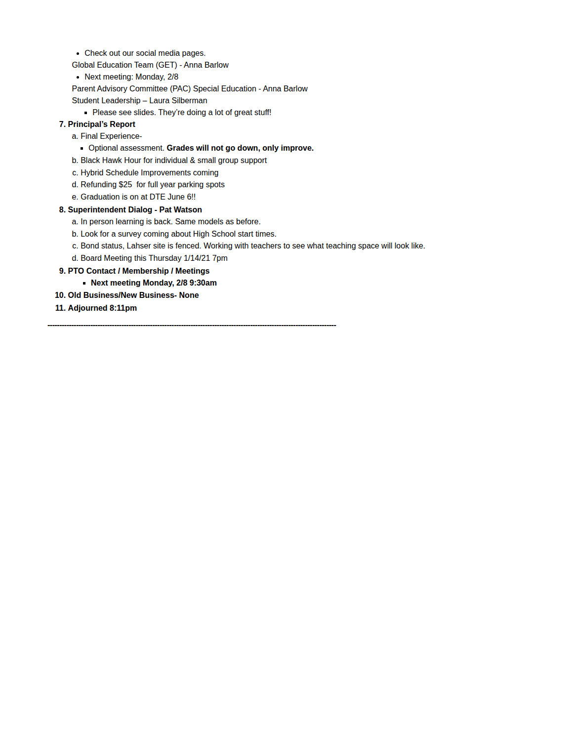Check out our social media pages.
Global Education Team (GET) - Anna Barlow
Next meeting: Monday, 2/8
Parent Advisory Committee (PAC) Special Education - Anna Barlow
Student Leadership – Laura Silberman
Please see slides. They’re doing a lot of great stuff!
Principal’s Report
Final Experience-
Optional assessment. Grades will not go down, only improve.
Black Hawk Hour for individual & small group support
Hybrid Schedule Improvements coming
Refunding $25 for full year parking spots
Graduation is on at DTE June 6!!
Superintendent Dialog - Pat Watson
In person learning is back. Same models as before.
Look for a survey coming about High School start times.
Bond status, Lahser site is fenced. Working with teachers to see what teaching space will look like.
Board Meeting this Thursday 1/14/21 7pm
PTO Contact / Membership / Meetings
Next meeting Monday, 2/8 9:30am
Old Business/New Business- None
Adjourned 8:11pm
-------------------------------------------------------------------------------------------------------------------------